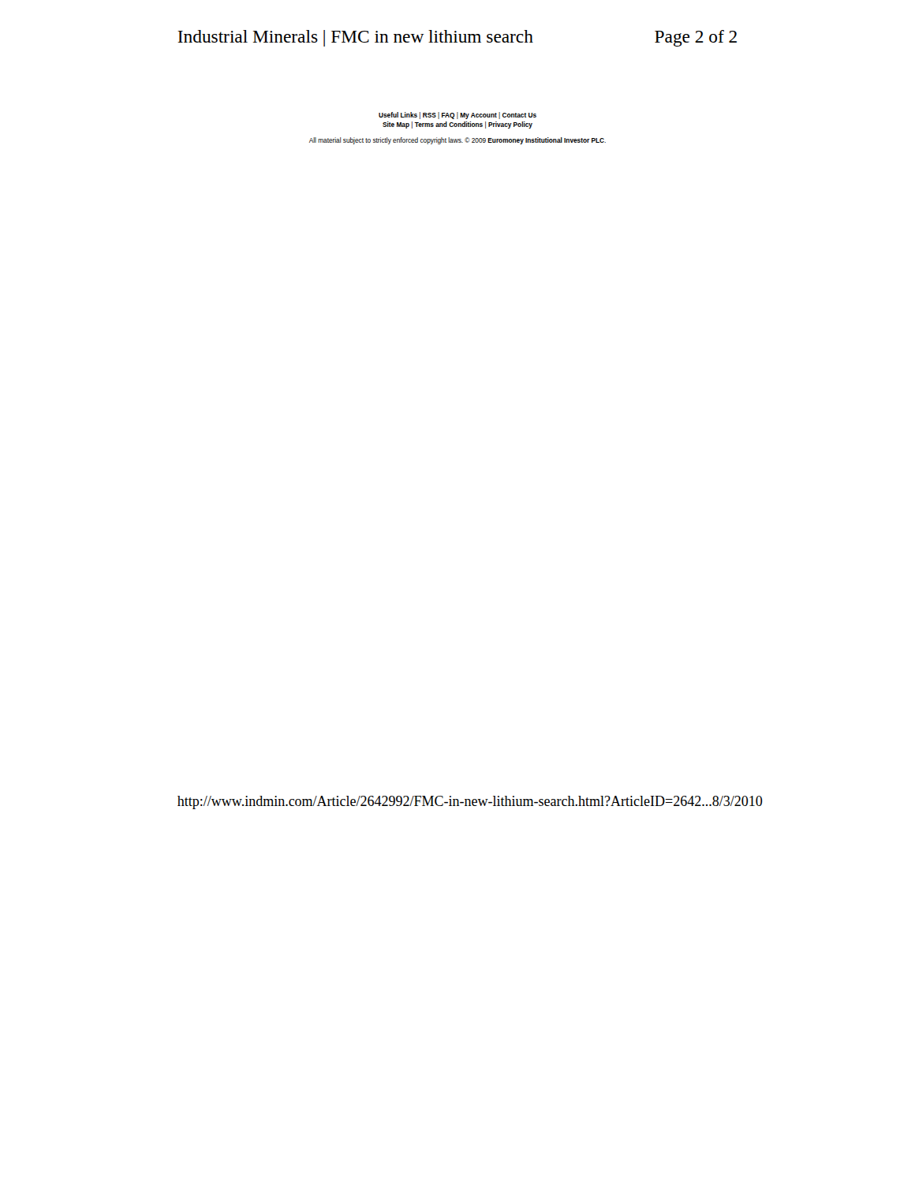Industrial Minerals | FMC in new lithium search
Page 2 of 2
Useful Links | RSS | FAQ | My Account | Contact Us
Site Map | Terms and Conditions | Privacy Policy
All material subject to strictly enforced copyright laws. © 2009 Euromoney Institutional Investor PLC.
http://www.indmin.com/Article/2642992/FMC-in-new-lithium-search.html?ArticleID=2642...
8/3/2010